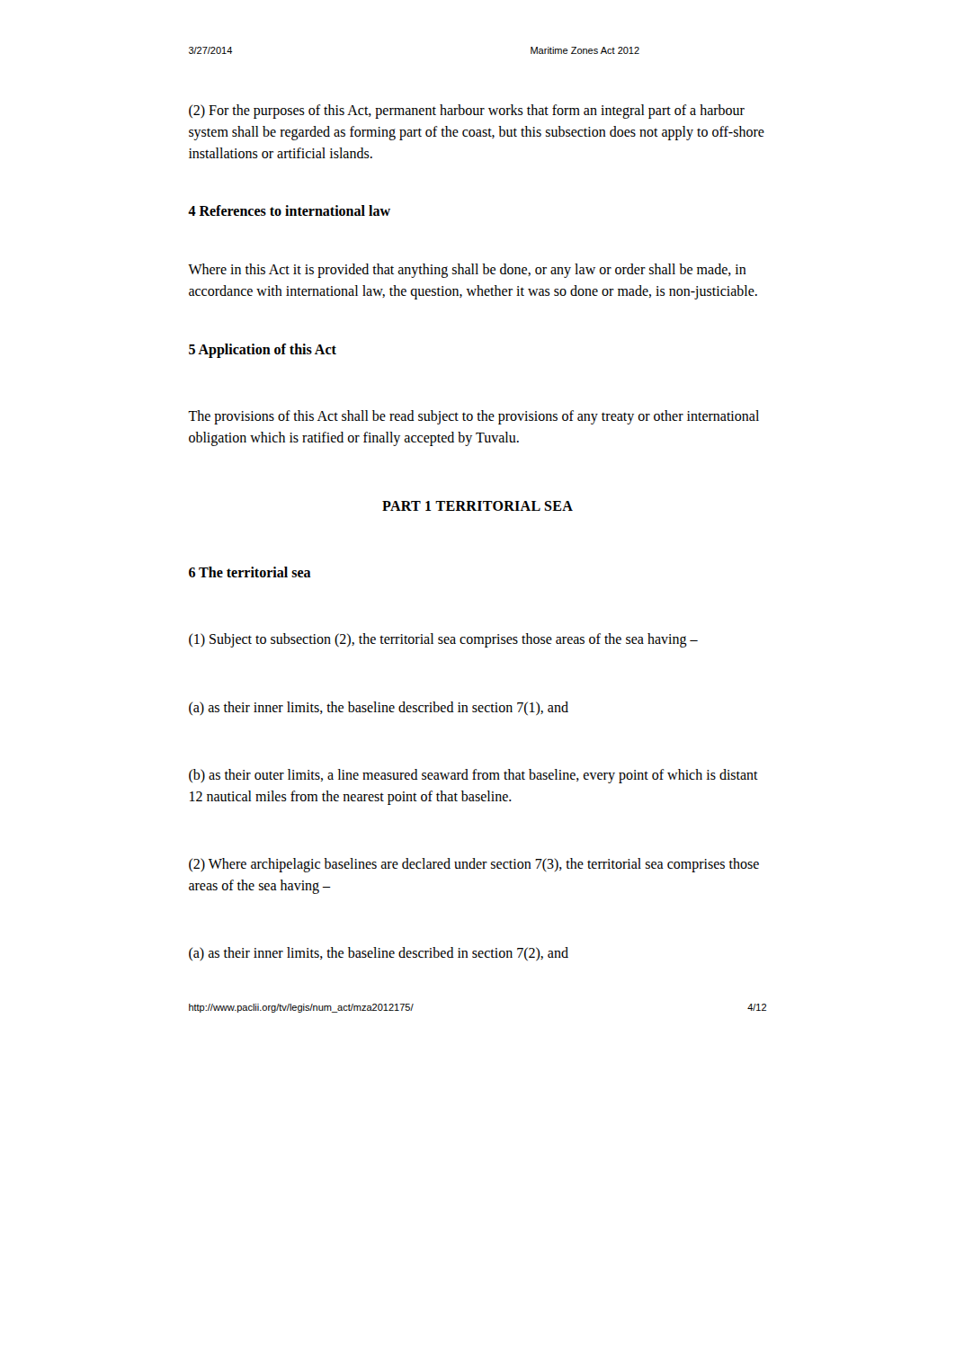3/27/2014 Maritime Zones Act 2012
(2) For the purposes of this Act, permanent harbour works that form an integral part of a harbour system shall be regarded as forming part of the coast, but this subsection does not apply to off-shore installations or artificial islands.
4 References to international law
Where in this Act it is provided that anything shall be done, or any law or order shall be made, in accordance with international law, the question, whether it was so done or made, is non-justiciable.
5 Application of this Act
The provisions of this Act shall be read subject to the provisions of any treaty or other international obligation which is ratified or finally accepted by Tuvalu.
PART 1 TERRITORIAL SEA
6 The territorial sea
(1) Subject to subsection (2), the territorial sea comprises those areas of the sea having –
(a) as their inner limits, the baseline described in section 7(1), and
(b) as their outer limits, a line measured seaward from that baseline, every point of which is distant 12 nautical miles from the nearest point of that baseline.
(2) Where archipelagic baselines are declared under section 7(3), the territorial sea comprises those areas of the sea having –
(a) as their inner limits, the baseline described in section 7(2), and
http://www.paclii.org/tv/legis/num_act/mza2012175/ 4/12